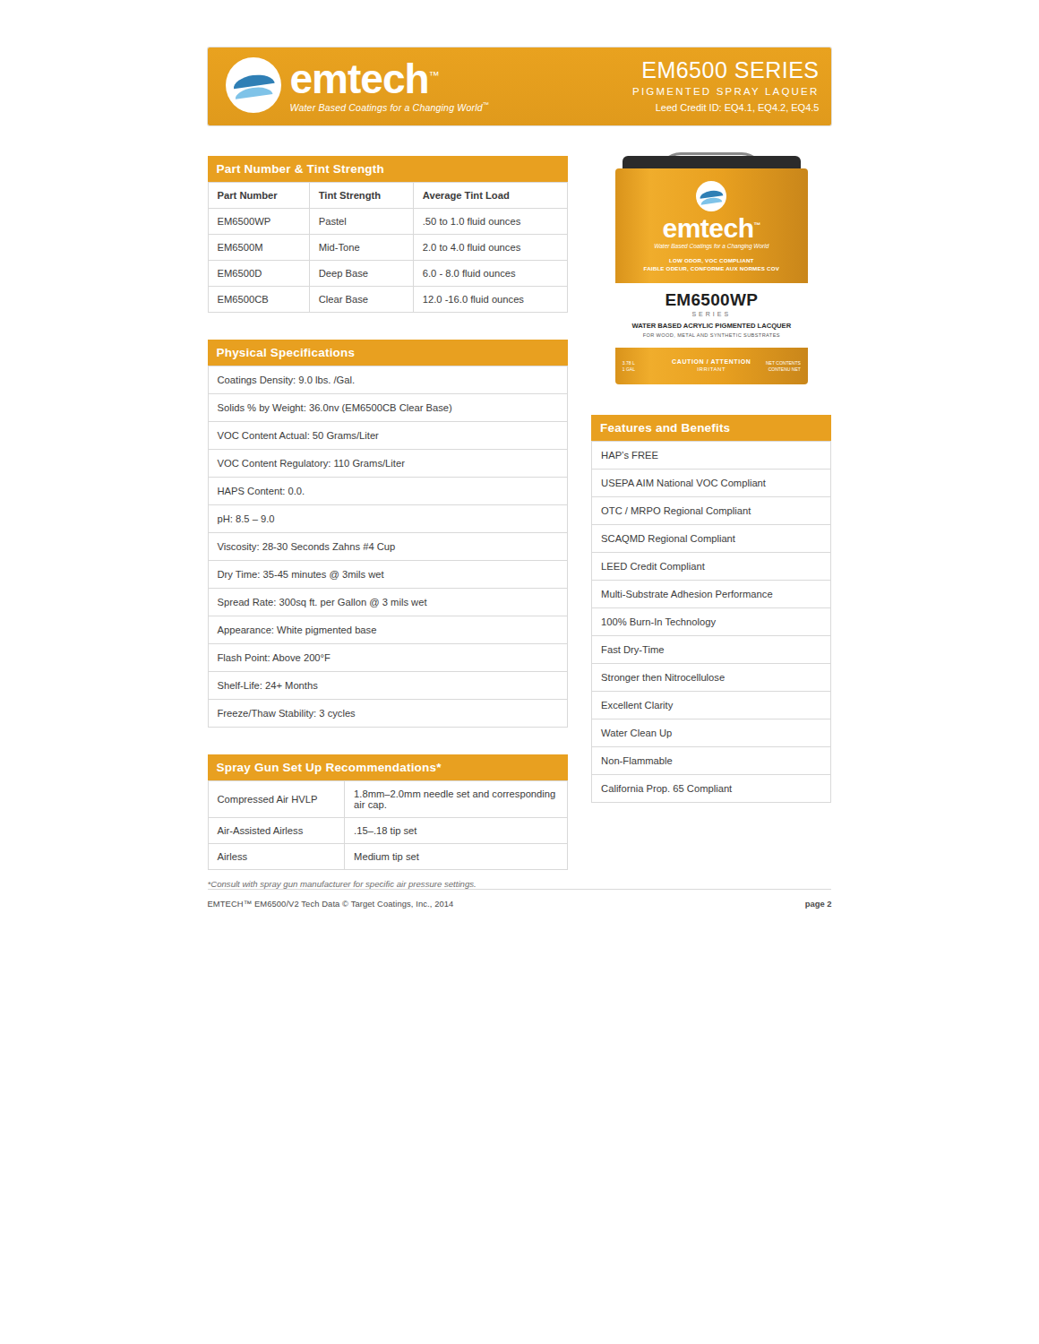emtech™
Water Based Coatings for a Changing World™
EM6500 SERIES
PIGMENTED SPRAY LAQUER
Leed Credit ID: EQ4.1, EQ4.2, EQ4.5
Part Number & Tint Strength
| Part Number | Tint Strength | Average Tint Load |
| --- | --- | --- |
| EM6500WP | Pastel | .50 to 1.0 fluid ounces |
| EM6500M | Mid-Tone | 2.0 to 4.0 fluid ounces |
| EM6500D | Deep Base | 6.0 - 8.0 fluid ounces |
| EM6500CB | Clear Base | 12.0 -16.0 fluid ounces |
Physical Specifications
| Coatings Density: 9.0 lbs. /Gal. |
| Solids % by Weight: 36.0nv (EM6500CB Clear Base) |
| VOC Content Actual: 50 Grams/Liter |
| VOC Content Regulatory: 110 Grams/Liter |
| HAPS Content: 0.0. |
| pH: 8.5 – 9.0 |
| Viscosity: 28-30 Seconds Zahns #4 Cup |
| Dry Time: 35-45 minutes @ 3mils wet |
| Spread Rate: 300sq ft. per Gallon @ 3 mils wet |
| Appearance: White pigmented base |
| Flash Point: Above 200°F |
| Shelf-Life: 24+ Months |
| Freeze/Thaw Stability: 3 cycles |
Spray Gun Set Up Recommendations*
| Compressed Air HVLP | 1.8mm–2.0mm needle set and corresponding air cap. |
| Air-Assisted Airless | .15–.18 tip set |
| Airless | Medium tip set |
*Consult with spray gun manufacturer for specific air pressure settings.
emtech™
Water Based Coatings for a Changing World
LOW ODOR, VOC COMPLIANT
FAIBLE ODEUR, CONFORME AUX NORMES COV
EM6500WP
SERIES
WATER BASED ACRYLIC PIGMENTED LACQUER FOR WOOD, METAL AND SYNTHETIC SUBSTRATES
CAUTION / ATTENTION IRRITANT
3.78 L
1 GAL
NET CONTENTS
CONTENU NET
Features and Benefits
| HAP’s FREE |
| USEPA AIM National VOC Compliant |
| OTC / MRPO Regional Compliant |
| SCAQMD Regional Compliant |
| LEED Credit Compliant |
| Multi-Substrate Adhesion Performance |
| 100% Burn-In Technology |
| Fast Dry-Time |
| Stronger then Nitrocellulose |
| Excellent Clarity |
| Water Clean Up |
| Non-Flammable |
| California Prop. 65 Compliant |
EMTECH™ EM6500/V2 Tech Data © Target Coatings, Inc., 2014
page 2